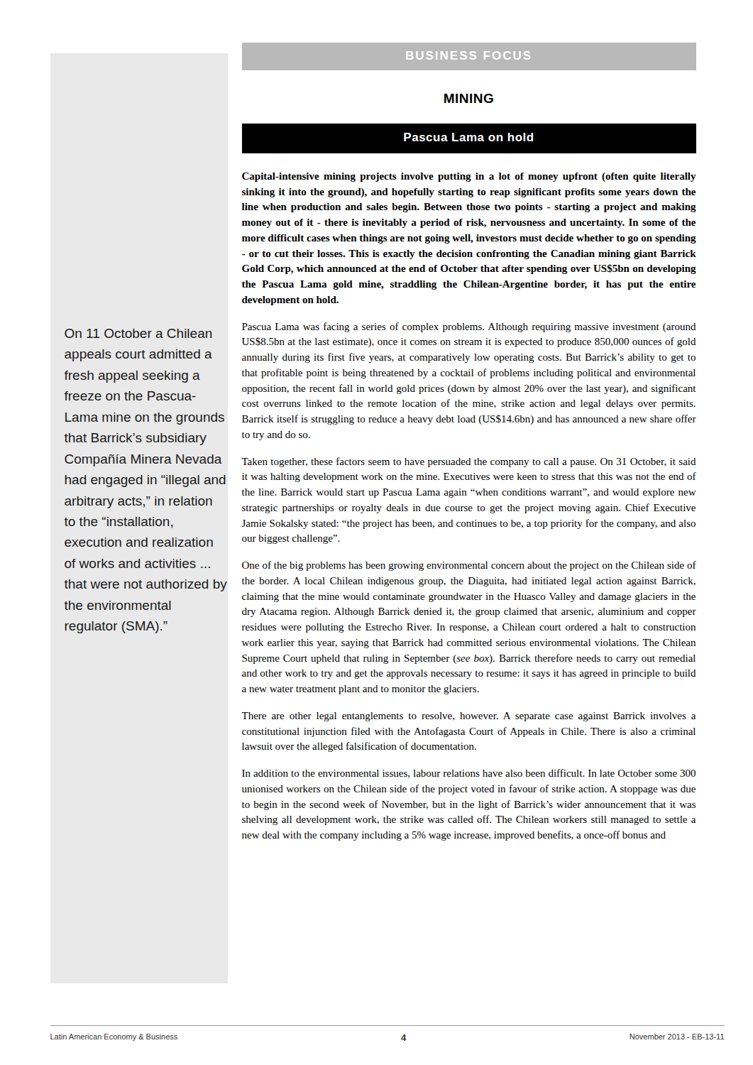On 11 October a Chilean appeals court admitted a fresh appeal seeking a freeze on the Pascua-Lama mine on the grounds that Barrick’s subsidiary Compañía Minera Nevada had engaged in “illegal and arbitrary acts,” in relation to the “installation, execution and realization of works and activities ... that were not authorized by the environmental regulator (SMA).”
BUSINESS FOCUS
MINING
Pascua Lama on hold
Capital-intensive mining projects involve putting in a lot of money upfront (often quite literally sinking it into the ground), and hopefully starting to reap significant profits some years down the line when production and sales begin. Between those two points - starting a project and making money out of it - there is inevitably a period of risk, nervousness and uncertainty. In some of the more difficult cases when things are not going well, investors must decide whether to go on spending - or to cut their losses. This is exactly the decision confronting the Canadian mining giant Barrick Gold Corp, which announced at the end of October that after spending over US$5bn on developing the Pascua Lama gold mine, straddling the Chilean-Argentine border, it has put the entire development on hold.
Pascua Lama was facing a series of complex problems. Although requiring massive investment (around US$8.5bn at the last estimate), once it comes on stream it is expected to produce 850,000 ounces of gold annually during its first five years, at comparatively low operating costs. But Barrick’s ability to get to that profitable point is being threatened by a cocktail of problems including political and environmental opposition, the recent fall in world gold prices (down by almost 20% over the last year), and significant cost overruns linked to the remote location of the mine, strike action and legal delays over permits. Barrick itself is struggling to reduce a heavy debt load (US$14.6bn) and has announced a new share offer to try and do so.
Taken together, these factors seem to have persuaded the company to call a pause. On 31 October, it said it was halting development work on the mine. Executives were keen to stress that this was not the end of the line. Barrick would start up Pascua Lama again “when conditions warrant”, and would explore new strategic partnerships or royalty deals in due course to get the project moving again. Chief Executive Jamie Sokalsky stated: “the project has been, and continues to be, a top priority for the company, and also our biggest challenge”.
One of the big problems has been growing environmental concern about the project on the Chilean side of the border. A local Chilean indigenous group, the Diaguita, had initiated legal action against Barrick, claiming that the mine would contaminate groundwater in the Huasco Valley and damage glaciers in the dry Atacama region. Although Barrick denied it, the group claimed that arsenic, aluminium and copper residues were polluting the Estrecho River. In response, a Chilean court ordered a halt to construction work earlier this year, saying that Barrick had committed serious environmental violations. The Chilean Supreme Court upheld that ruling in September (see box). Barrick therefore needs to carry out remedial and other work to try and get the approvals necessary to resume: it says it has agreed in principle to build a new water treatment plant and to monitor the glaciers.
There are other legal entanglements to resolve, however. A separate case against Barrick involves a constitutional injunction filed with the Antofagasta Court of Appeals in Chile. There is also a criminal lawsuit over the alleged falsification of documentation.
In addition to the environmental issues, labour relations have also been difficult. In late October some 300 unionised workers on the Chilean side of the project voted in favour of strike action. A stoppage was due to begin in the second week of November, but in the light of Barrick’s wider announcement that it was shelving all development work, the strike was called off. The Chilean workers still managed to settle a new deal with the company including a 5% wage increase, improved benefits, a once-off bonus and
Latin American Economy & Business November 2013 - EB-13-11
4